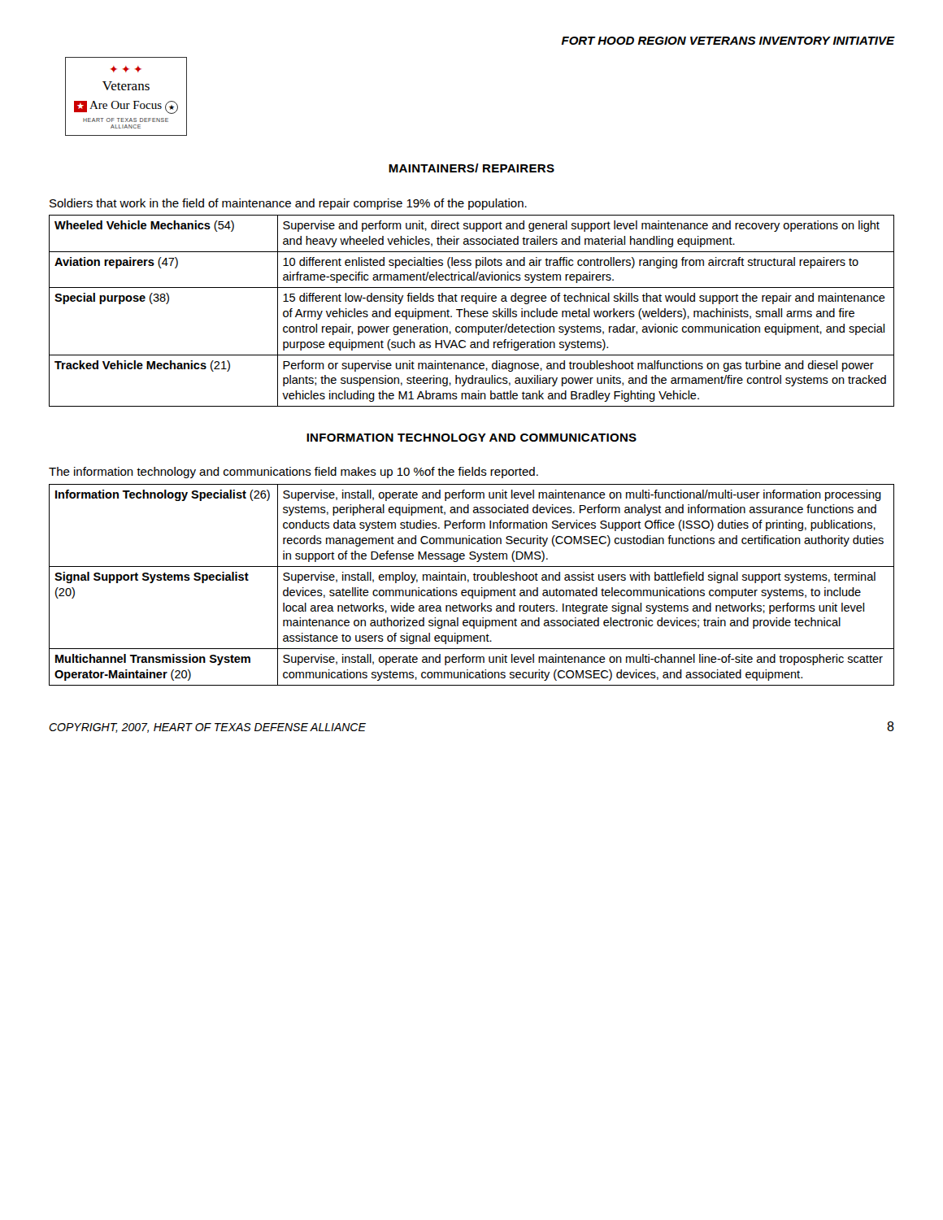FORT HOOD REGION VETERANS INVENTORY INITIATIVE
✦ ✦ ✦ Veterans ★Are Our Focus★
HEART OF TEXAS DEFENSE ALLIANCE
MAINTAINERS/ REPAIRERS
Soldiers that work in the field of maintenance and repair comprise 19% of the population.
| Wheeled Vehicle Mechanics (54) | Supervise and perform unit, direct support and general support level maintenance and recovery operations on light and heavy wheeled vehicles, their associated trailers and material handling equipment. |
| Aviation repairers (47) | 10 different enlisted specialties (less pilots and air traffic controllers) ranging from aircraft structural repairers to airframe-specific armament/electrical/avionics system repairers. |
| Special purpose (38) | 15 different low-density fields that require a degree of technical skills that would support the repair and maintenance of Army vehicles and equipment. These skills include metal workers (welders), machinists, small arms and fire control repair, power generation, computer/detection systems, radar, avionic communication equipment, and special purpose equipment (such as HVAC and refrigeration systems). |
| Tracked Vehicle Mechanics (21) | Perform or supervise unit maintenance, diagnose, and troubleshoot malfunctions on gas turbine and diesel power plants; the suspension, steering, hydraulics, auxiliary power units, and the armament/fire control systems on tracked vehicles including the M1 Abrams main battle tank and Bradley Fighting Vehicle. |
INFORMATION TECHNOLOGY AND COMMUNICATIONS
The information technology and communications field makes up 10 %of the fields reported.
| Information Technology Specialist (26) | Supervise, install, operate and perform unit level maintenance on multi-functional/multi-user information processing systems, peripheral equipment, and associated devices. Perform analyst and information assurance functions and conducts data system studies. Perform Information Services Support Office (ISSO) duties of printing, publications, records management and Communication Security (COMSEC) custodian functions and certification authority duties in support of the Defense Message System (DMS). |
| Signal Support Systems Specialist (20) | Supervise, install, employ, maintain, troubleshoot and assist users with battlefield signal support systems, terminal devices, satellite communications equipment and automated telecommunications computer systems, to include local area networks, wide area networks and routers. Integrate signal systems and networks; performs unit level maintenance on authorized signal equipment and associated electronic devices; train and provide technical assistance to users of signal equipment. |
| Multichannel Transmission System Operator-Maintainer (20) | Supervise, install, operate and perform unit level maintenance on multi-channel line-of-site and tropospheric scatter communications systems, communications security (COMSEC) devices, and associated equipment. |
COPYRIGHT, 2007, HEART OF TEXAS DEFENSE ALLIANCE
8